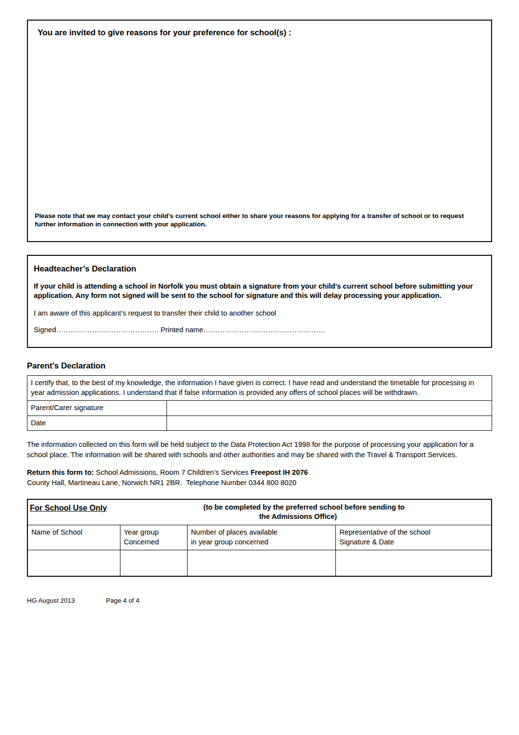You are invited to give reasons for your preference for school(s) :
Please note that we may contact your child’s current school either to share your reasons for applying for a transfer of school or to request further information in connection with your application.
Headteacher’s Declaration
If your child is attending a school in Norfolk you must obtain a signature from your child’s current school before submitting your application. Any form not signed will be sent to the school for signature and this will delay processing your application.
I am aware of this applicant’s request to transfer their child to another school
Signed……………………………………. Printed name……………………………………………
Parent’s Declaration
| I certify that, to the best of my knowledge, the information I have given is correct. I have read and understand the timetable for processing in year admission applications. I understand that if false information is provided any offers of school places will be withdrawn. |
| Parent/Carer signature | |
| Date | |
The information collected on this form will be held subject to the Data Protection Act 1998 for the purpose of processing your application for a school place. The information will be shared with schools and other authorities and may be shared with the Travel & Transport Services.
Return this form to: School Admissions, Room 7 Children’s Services Freepost IH 2076
County Hall, Martineau Lane, Norwich NR1 2BR. Telephone Number 0344 800 8020
| For School Use Only (to be completed by the preferred school before sending to the Admissions Office) |
| Name of School | Year group Concerned | Number of places available in year group concerned | Representative of the school Signature & Date |
HG August 2013 Page 4 of 4